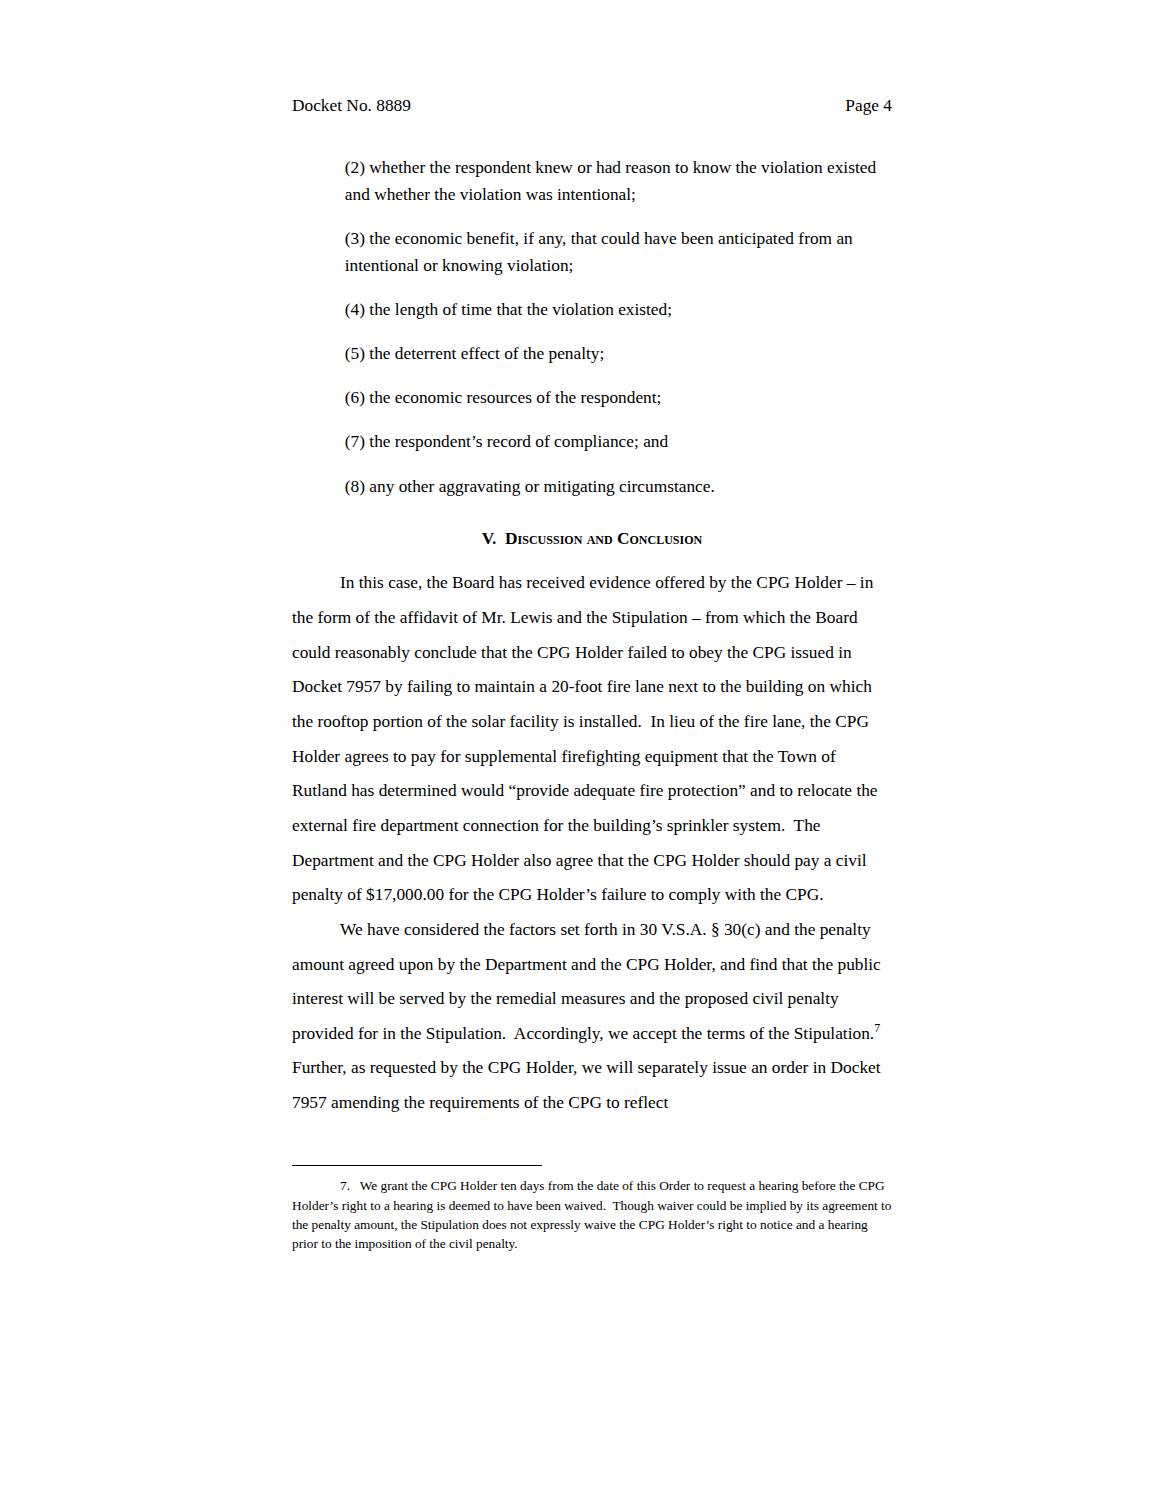Docket No. 8889 Page 4
(2) whether the respondent knew or had reason to know the violation existed and whether the violation was intentional;
(3) the economic benefit, if any, that could have been anticipated from an intentional or knowing violation;
(4) the length of time that the violation existed;
(5) the deterrent effect of the penalty;
(6) the economic resources of the respondent;
(7) the respondent’s record of compliance; and
(8) any other aggravating or mitigating circumstance.
V. Discussion and Conclusion
In this case, the Board has received evidence offered by the CPG Holder – in the form of the affidavit of Mr. Lewis and the Stipulation – from which the Board could reasonably conclude that the CPG Holder failed to obey the CPG issued in Docket 7957 by failing to maintain a 20-foot fire lane next to the building on which the rooftop portion of the solar facility is installed. In lieu of the fire lane, the CPG Holder agrees to pay for supplemental firefighting equipment that the Town of Rutland has determined would “provide adequate fire protection” and to relocate the external fire department connection for the building’s sprinkler system. The Department and the CPG Holder also agree that the CPG Holder should pay a civil penalty of $17,000.00 for the CPG Holder’s failure to comply with the CPG.
We have considered the factors set forth in 30 V.S.A. § 30(c) and the penalty amount agreed upon by the Department and the CPG Holder, and find that the public interest will be served by the remedial measures and the proposed civil penalty provided for in the Stipulation. Accordingly, we accept the terms of the Stipulation.7 Further, as requested by the CPG Holder, we will separately issue an order in Docket 7957 amending the requirements of the CPG to reflect
7. We grant the CPG Holder ten days from the date of this Order to request a hearing before the CPG Holder’s right to a hearing is deemed to have been waived. Though waiver could be implied by its agreement to the penalty amount, the Stipulation does not expressly waive the CPG Holder’s right to notice and a hearing prior to the imposition of the civil penalty.